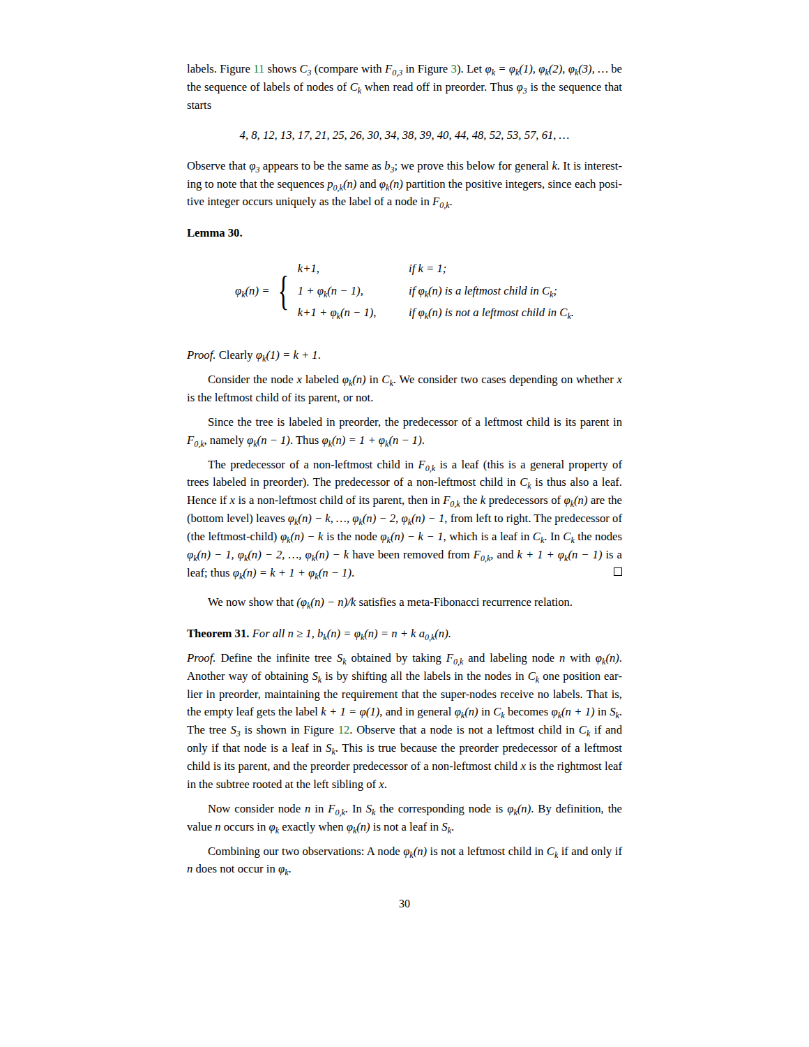labels. Figure 11 shows C3 (compare with F0,3 in Figure 3). Let φk = φk(1), φk(2), φk(3), … be the sequence of labels of nodes of Ck when read off in preorder. Thus φ3 is the sequence that starts
4, 8, 12, 13, 17, 21, 25, 26, 30, 34, 38, 39, 40, 44, 48, 52, 53, 57, 61, …
Observe that φ3 appears to be the same as b3; we prove this below for general k. It is interesting to note that the sequences p0,k(n) and φk(n) partition the positive integers, since each positive integer occurs uniquely as the label of a node in F0,k.
Lemma 30.
φk(n) = {
| k +1, | if k = 1; |
| 1 + φ k (n − 1) , | if φ k (n) is a leftmost child in C k ; |
| k +1 + φ k (n − 1) , | if φ k (n) is not a leftmost child in C k . |
Proof. Clearly φk(1) = k + 1.
Consider the node x labeled φk(n) in Ck. We consider two cases depending on whether x is the leftmost child of its parent, or not.
Since the tree is labeled in preorder, the predecessor of a leftmost child is its parent in F0,k, namely φk(n − 1). Thus φk(n) = 1 + φk(n − 1).
The predecessor of a non-leftmost child in F0,k is a leaf (this is a general property of trees labeled in preorder). The predecessor of a non-leftmost child in Ck is thus also a leaf. Hence if x is a non-leftmost child of its parent, then in F0,k the k predecessors of φk(n) are the (bottom level) leaves φk(n) − k, …, φk(n) − 2, φk(n) − 1, from left to right. The predecessor of (the leftmost-child) φk(n) − k is the node φk(n) − k − 1, which is a leaf in Ck. In Ck the nodes φk(n) − 1, φk(n) − 2, …, φk(n) − k have been removed from F0,k, and k + 1 + φk(n − 1) is a leaf; thus φk(n) = k + 1 + φk(n − 1).
We now show that (φk(n) − n)/k satisfies a meta-Fibonacci recurrence relation.
Theorem 31. For all n ≥ 1, bk(n) = φk(n) = n + k a0,k(n).
Proof. Define the infinite tree Sk obtained by taking F0,k and labeling node n with φk(n). Another way of obtaining Sk is by shifting all the labels in the nodes in Ck one position earlier in preorder, maintaining the requirement that the super-nodes receive no labels. That is, the empty leaf gets the label k + 1 = φ(1), and in general φk(n) in Ck becomes φk(n + 1) in Sk. The tree S3 is shown in Figure 12. Observe that a node is not a leftmost child in Ck if and only if that node is a leaf in Sk. This is true because the preorder predecessor of a leftmost child is its parent, and the preorder predecessor of a non-leftmost child x is the rightmost leaf in the subtree rooted at the left sibling of x.
Now consider node n in F0,k. In Sk the corresponding node is φk(n). By definition, the value n occurs in φk exactly when φk(n) is not a leaf in Sk.
Combining our two observations: A node φk(n) is not a leftmost child in Ck if and only if n does not occur in φk.
30